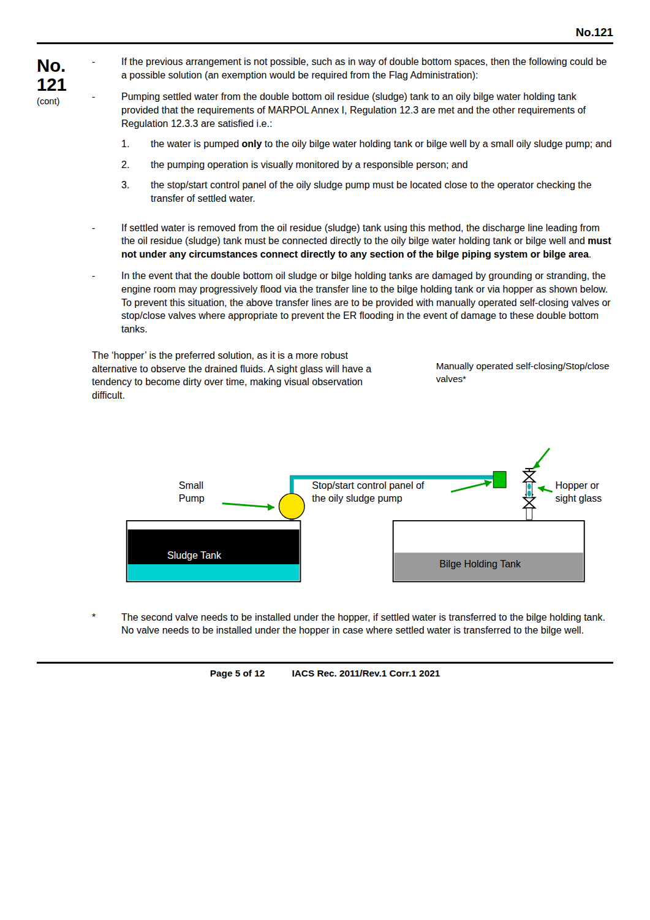No.121
No.
121 (cont)
-
If the previous arrangement is not possible, such as in way of double bottom spaces, then the following could be a possible solution (an exemption would be required from the Flag Administration):
-
Pumping settled water from the double bottom oil residue (sludge) tank to an oily bilge water holding tank provided that the requirements of MARPOL Annex I, Regulation 12.3 are met and the other requirements of Regulation 12.3.3 are satisfied i.e.:
1. the water is pumped only to the oily bilge water holding tank or bilge well by a small oily sludge pump; and
2. the pumping operation is visually monitored by a responsible person; and
3. the stop/start control panel of the oily sludge pump must be located close to the operator checking the transfer of settled water.
-
If settled water is removed from the oil residue (sludge) tank using this method, the discharge line leading from the oil residue (sludge) tank must be connected directly to the oily bilge water holding tank or bilge well and must not under any circumstances connect directly to any section of the bilge piping system or bilge area.
-
In the event that the double bottom oil sludge or bilge holding tanks are damaged by grounding or stranding, the engine room may progressively flood via the transfer line to the bilge holding tank or via hopper as shown below. To prevent this situation, the above transfer lines are to be provided with manually operated self-closing valves or stop/close valves where appropriate to prevent the ER flooding in the event of damage to these double bottom tanks.
The ‘hopper’ is the preferred solution, as it is a more robust alternative to observe the drained fluids. A sight glass will have a tendency to become dirty over time, making visual observation difficult.
Manually operated self-closing/Stop/close valves*
Small Pump Stop/start control panel of the oily sludge pump Hopper or sight glass Sludge Tank Bilge Holding Tank
*
The second valve needs to be installed under the hopper, if settled water is transferred to the bilge holding tank. No valve needs to be installed under the hopper in case where settled water is transferred to the bilge well.
Page 5 of 12 IACS Rec. 2011/Rev.1 Corr.1 2021